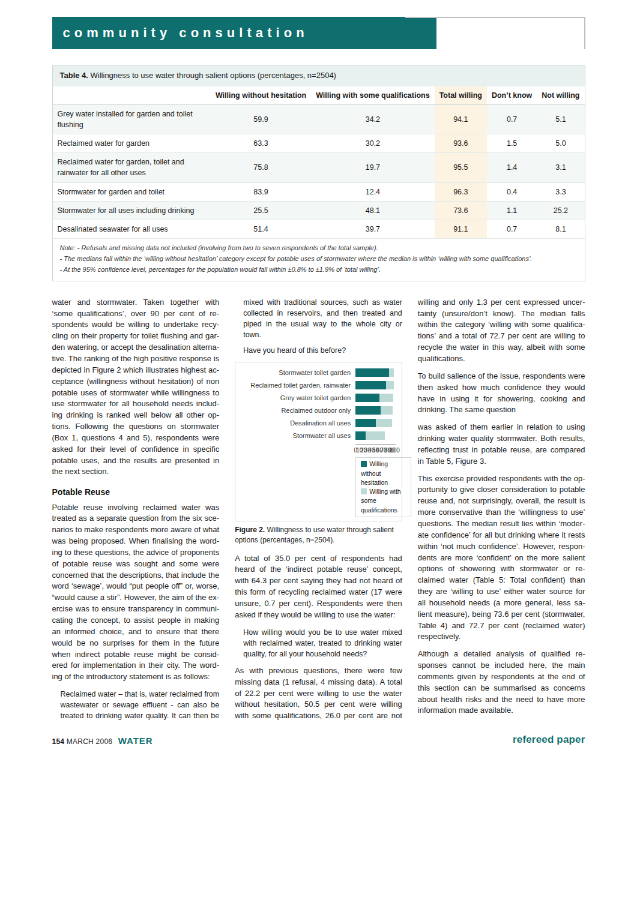community consultation
Table 4. Willingness to use water through salient options (percentages, n=2504)
| | Willing without hesitation | Willing with some qualifications | Total willing | Don’t know | Not willing |
| --- | --- | --- | --- | --- | --- |
| Grey water installed for garden and toilet flushing | 59.9 | 34.2 | 94.1 | 0.7 | 5.1 |
| Reclaimed water for garden | 63.3 | 30.2 | 93.6 | 1.5 | 5.0 |
| Reclaimed water for garden, toilet and rainwater for all other uses | 75.8 | 19.7 | 95.5 | 1.4 | 3.1 |
| Stormwater for garden and toilet | 83.9 | 12.4 | 96.3 | 0.4 | 3.3 |
| Stormwater for all uses including drinking | 25.5 | 48.1 | 73.6 | 1.1 | 25.2 |
| Desalinated seawater for all uses | 51.4 | 39.7 | 91.1 | 0.7 | 8.1 |
Note: - Refusals and missing data not included (involving from two to seven respondents of the total sample).
- The medians fall within the ‘willing without hesitation’ category except for potable uses of stormwater where the median is within ‘willing with some qualifications’.
- At the 95% confidence level, percentages for the population would fall within ±0.8% to ±1.9% of ‘total willing’.
water and stormwater. Taken together with ‘some qualifications’, over 90 per cent of respondents would be willing to undertake recycling on their property for toilet flushing and garden watering, or accept the desalination alternative. The ranking of the high positive response is depicted in Figure 2 which illustrates highest acceptance (willingness without hesitation) of non potable uses of stormwater while willingness to use stormwater for all household needs including drinking is ranked well below all other options. Following the questions on stormwater (Box 1, questions 4 and 5), respondents were asked for their level of confidence in specific potable uses, and the results are presented in the next section.
Potable Reuse
Potable reuse involving reclaimed water was treated as a separate question from the six scenarios to make respondents more aware of what was being proposed. When finalising the wording to these questions, the advice of proponents of potable reuse was sought and some were concerned that the descriptions, that include the word ‘sewage’, would “put people off” or, worse, “would cause a stir”. However, the aim of the exercise was to ensure transparency in communicating the concept, to assist people in making an informed choice, and to ensure that there would be no surprises for them in the future when indirect potable reuse might be considered for implementation in their city. The wording of the introductory statement is as follows:
Reclaimed water – that is, water reclaimed from wastewater or sewage effluent - can also be treated to drinking water quality. It can then be mixed with traditional sources, such as water collected in reservoirs, and then treated and piped in the usual way to the whole city or town.
Have you heard of this before?
Stormwater toilet garden
Reclaimed toilet garden, rainwater
Grey water toilet garden
Reclaimed outdoor only
Desalination all uses
Stormwater all uses
0 10 20 30 40 50 60 70 80 90 100
Willing without hesitation Willing with some qualifications
Figure 2. Willingness to use water through salient options (percentages, n=2504).
A total of 35.0 per cent of respondents had heard of the ‘indirect potable reuse’ concept, with 64.3 per cent saying they had not heard of this form of recycling reclaimed water (17 were unsure, 0.7 per cent). Respondents were then asked if they would be willing to use the water:
How willing would you be to use water mixed with reclaimed water, treated to drinking water quality, for all your household needs?
As with previous questions, there were few missing data (1 refusal, 4 missing data). A total of 22.2 per cent were willing to use the water without hesitation, 50.5 per cent were willing with some qualifications, 26.0 per cent are not willing and only 1.3 per cent expressed uncertainty (unsure/don’t know). The median falls within the category ‘willing with some qualifications’ and a total of 72.7 per cent are willing to recycle the water in this way, albeit with some qualifications.
To build salience of the issue, respondents were then asked how much confidence they would have in using it for showering, cooking and drinking. The same question
was asked of them earlier in relation to using drinking water quality stormwater. Both results, reflecting trust in potable reuse, are compared in Table 5, Figure 3.
This exercise provided respondents with the opportunity to give closer consideration to potable reuse and, not surprisingly, overall, the result is more conservative than the ‘willingness to use’ questions. The median result lies within ‘moderate confidence’ for all but drinking where it rests within ‘not much confidence’. However, respondents are more ‘confident’ on the more salient options of showering with stormwater or reclaimed water (Table 5: Total confident) than they are ‘willing to use’ either water source for all household needs (a more general, less salient measure), being 73.6 per cent (stormwater, Table 4) and 72.7 per cent (reclaimed water) respectively.
Although a detailed analysis of qualified responses cannot be included here, the main comments given by respondents at the end of this section can be summarised as concerns about health risks and the need to have more information made available.
154 MARCH 2006 WATER
refereed paper